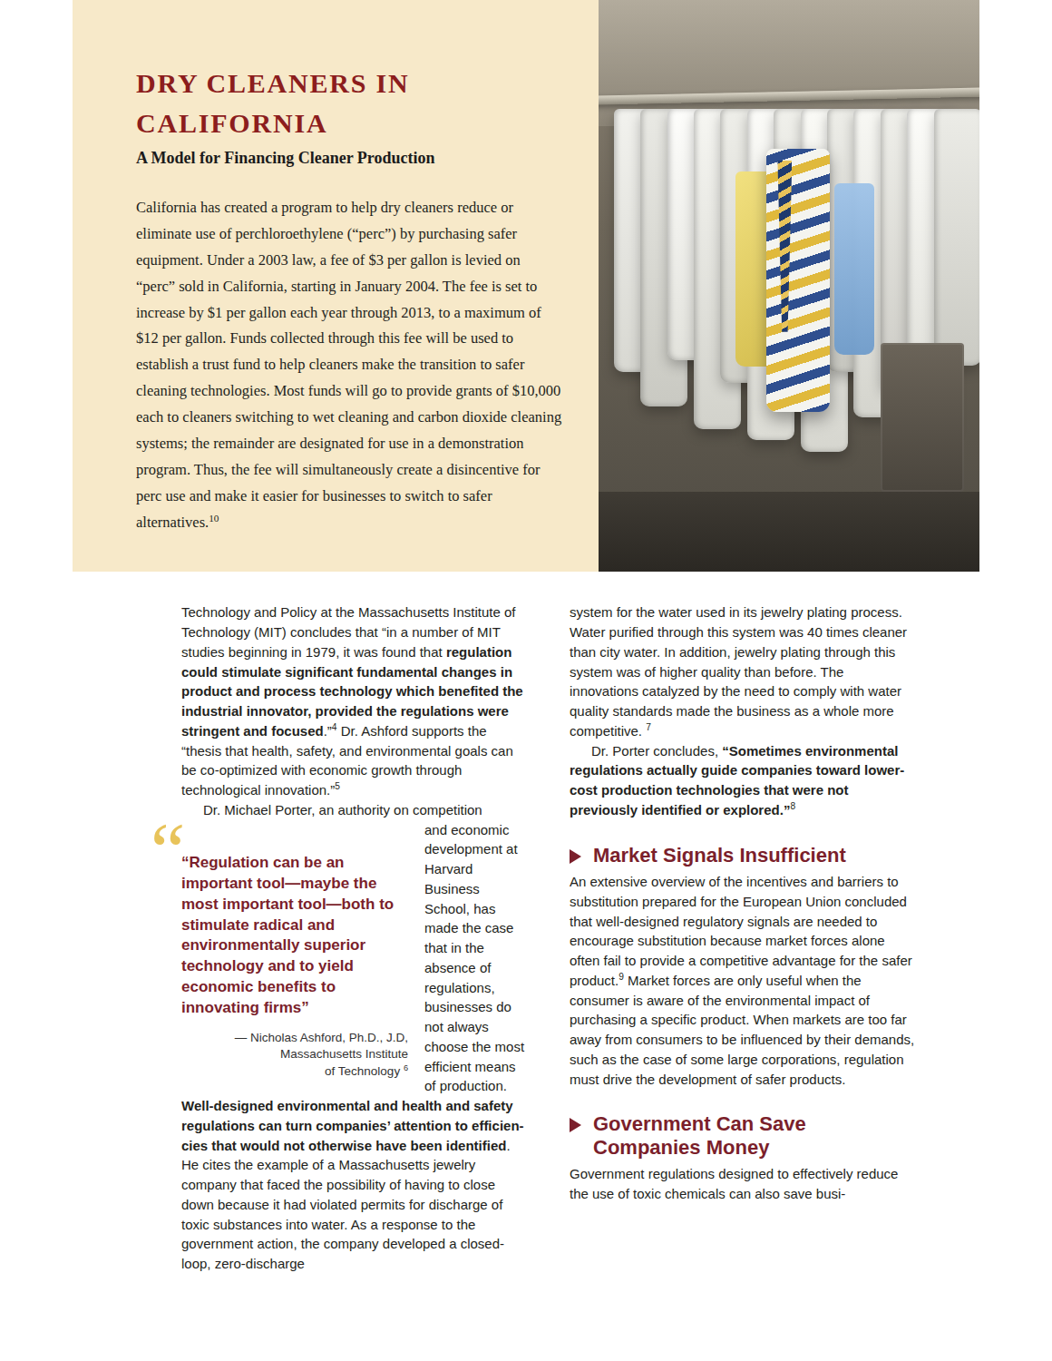Dry Cleaners in California
A Model for Financing Cleaner Production
California has created a program to help dry cleaners reduce or eliminate use of perchloroethylene (“perc”) by purchasing safer equipment. Under a 2003 law, a fee of $3 per gallon is levied on “perc” sold in California, starting in January 2004. The fee is set to increase by $1 per gallon each year through 2013, to a maximum of $12 per gallon. Funds collected through this fee will be used to establish a trust fund to help cleaners make the transition to safer cleaning technologies. Most funds will go to provide grants of $10,000 each to cleaners switching to wet cleaning and carbon dioxide cleaning systems; the remainder are designated for use in a demonstration program. Thus, the fee will simul­taneously create a disincentive for perc use and make it easier for businesses to switch to safer alternatives.10
Technology and Policy at the Massachusetts Institute of Technology (MIT) concludes that “in a number of MIT studies beginning in 1979, it was found that reg­ulation could stimulate significant fundamental changes in product and process technology which benefited the industrial innovator, provided the regulations were stringent and focused.”4 Dr. Ash­ford supports the “thesis that health, safety, and envi­ronmental goals can be co-optimized with economic growth through technological innovation.”5
Dr. Michael Porter, an authority on competition
“
“Regulation can be an important tool—maybe the most important tool—both to stimulate radical and environmentally superior technology and to yield economic benefits to innovating firms”
— Nicholas Ashford, Ph.D., J.D,
Massachusetts Institute
of Technology 6
and economic development at Harvard Business School, has made the case that in the absence of regulations, businesses do not always choose the most efficient means of production. Well-designed environmental and health and safety reg­ulations can turn compa­nies’ attention to efficien­cies that would not other­wise have been identified. He cites the example of a Massachusetts jewelry company that faced the possibility of having to close down because it had violated permits for discharge of toxic substances into water. As a response to the government action, the company developed a closed-loop, zero-discharge
system for the water used in its jewelry plating pro­cess. Water purified through this system was 40 times cleaner than city water. In addition, jewelry plating through this system was of higher quality than before. The innovations catalyzed by the need to comply with water quality standards made the business as a whole more competitive. 7
Dr. Porter concludes, “Sometimes environmen­tal regulations actually guide companies toward lower-cost production technologies that were not previously identified or explored.”8
Market Signals Insufficient
An extensive overview of the incentives and barriers to substitution prepared for the European Union con­cluded that well-designed regulatory signals are needed to encourage substitution because market forces alone often fail to provide a competitive advan­tage for the safer product.9 Market forces are only use­ful when the consumer is aware of the environmental impact of purchasing a specific product. When mar­kets are too far away from consumers to be influenced by their demands, such as the case of some large cor­porations, regulation must drive the development of safer products.
Government Can Save
Companies Money
Government regulations designed to effectively reduce the use of toxic chemicals can also save busi-